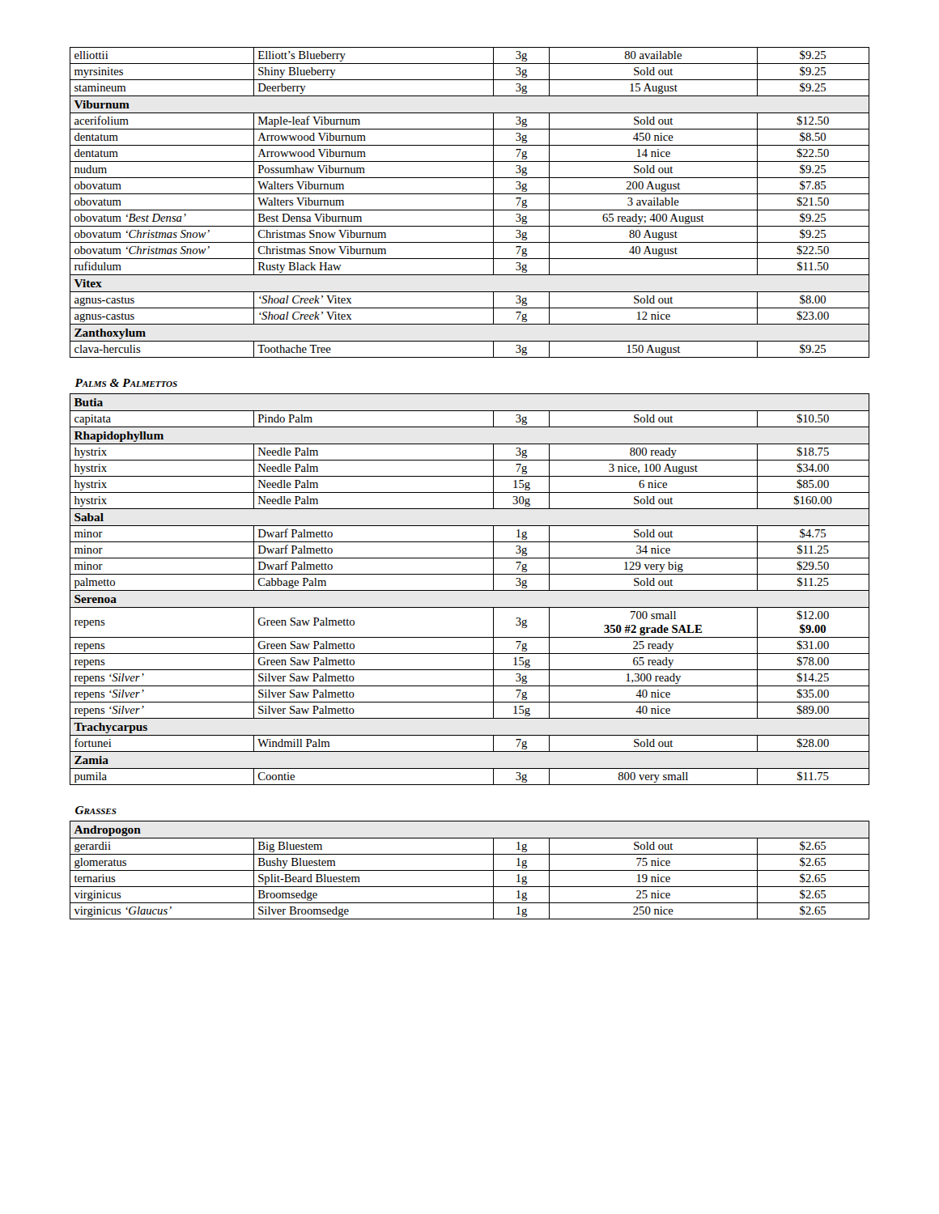| elliottii | Elliott’s Blueberry | 3g | 80 available | $9.25 |
| myrsinites | Shiny Blueberry | 3g | Sold out | $9.25 |
| stamineum | Deerberry | 3g | 15 August | $9.25 |
| Viburnum |
| acerifolium | Maple-leaf Viburnum | 3g | Sold out | $12.50 |
| dentatum | Arrowwood Viburnum | 3g | 450 nice | $8.50 |
| dentatum | Arrowwood Viburnum | 7g | 14 nice | $22.50 |
| nudum | Possumhaw Viburnum | 3g | Sold out | $9.25 |
| obovatum | Walters Viburnum | 3g | 200 August | $7.85 |
| obovatum | Walters Viburnum | 7g | 3 available | $21.50 |
| obovatum ‘Best Densa’ | Best Densa Viburnum | 3g | 65 ready; 400 August | $9.25 |
| obovatum ‘Christmas Snow’ | Christmas Snow Viburnum | 3g | 80 August | $9.25 |
| obovatum ‘Christmas Snow’ | Christmas Snow Viburnum | 7g | 40 August | $22.50 |
| rufidulum | Rusty Black Haw | 3g | | $11.50 |
| Vitex |
| agnus-castus | ‘Shoal Creek’ Vitex | 3g | Sold out | $8.00 |
| agnus-castus | ‘Shoal Creek’ Vitex | 7g | 12 nice | $23.00 |
| Zanthoxylum |
| clava-herculis | Toothache Tree | 3g | 150 August | $9.25 |
Palms & Palmettos
| Butia |
| capitata | Pindo Palm | 3g | Sold out | $10.50 |
| Rhapidophyllum |
| hystrix | Needle Palm | 3g | 800 ready | $18.75 |
| hystrix | Needle Palm | 7g | 3 nice, 100 August | $34.00 |
| hystrix | Needle Palm | 15g | 6 nice | $85.00 |
| hystrix | Needle Palm | 30g | Sold out | $160.00 |
| Sabal |
| minor | Dwarf Palmetto | 1g | Sold out | $4.75 |
| minor | Dwarf Palmetto | 3g | 34 nice | $11.25 |
| minor | Dwarf Palmetto | 7g | 129 very big | $29.50 |
| palmetto | Cabbage Palm | 3g | Sold out | $11.25 |
| Serenoa |
| repens | Green Saw Palmetto | 3g | 700 small 350 #2 grade SALE | $12.00 $9.00 |
| repens | Green Saw Palmetto | 7g | 25 ready | $31.00 |
| repens | Green Saw Palmetto | 15g | 65 ready | $78.00 |
| repens ‘Silver’ | Silver Saw Palmetto | 3g | 1,300 ready | $14.25 |
| repens ‘Silver’ | Silver Saw Palmetto | 7g | 40 nice | $35.00 |
| repens ‘Silver’ | Silver Saw Palmetto | 15g | 40 nice | $89.00 |
| Trachycarpus |
| fortunei | Windmill Palm | 7g | Sold out | $28.00 |
| Zamia |
| pumila | Coontie | 3g | 800 very small | $11.75 |
Grasses
| Andropogon |
| gerardii | Big Bluestem | 1g | Sold out | $2.65 |
| glomeratus | Bushy Bluestem | 1g | 75 nice | $2.65 |
| ternarius | Split-Beard Bluestem | 1g | 19 nice | $2.65 |
| virginicus | Broomsedge | 1g | 25 nice | $2.65 |
| virginicus ‘Glaucus’ | Silver Broomsedge | 1g | 250 nice | $2.65 |